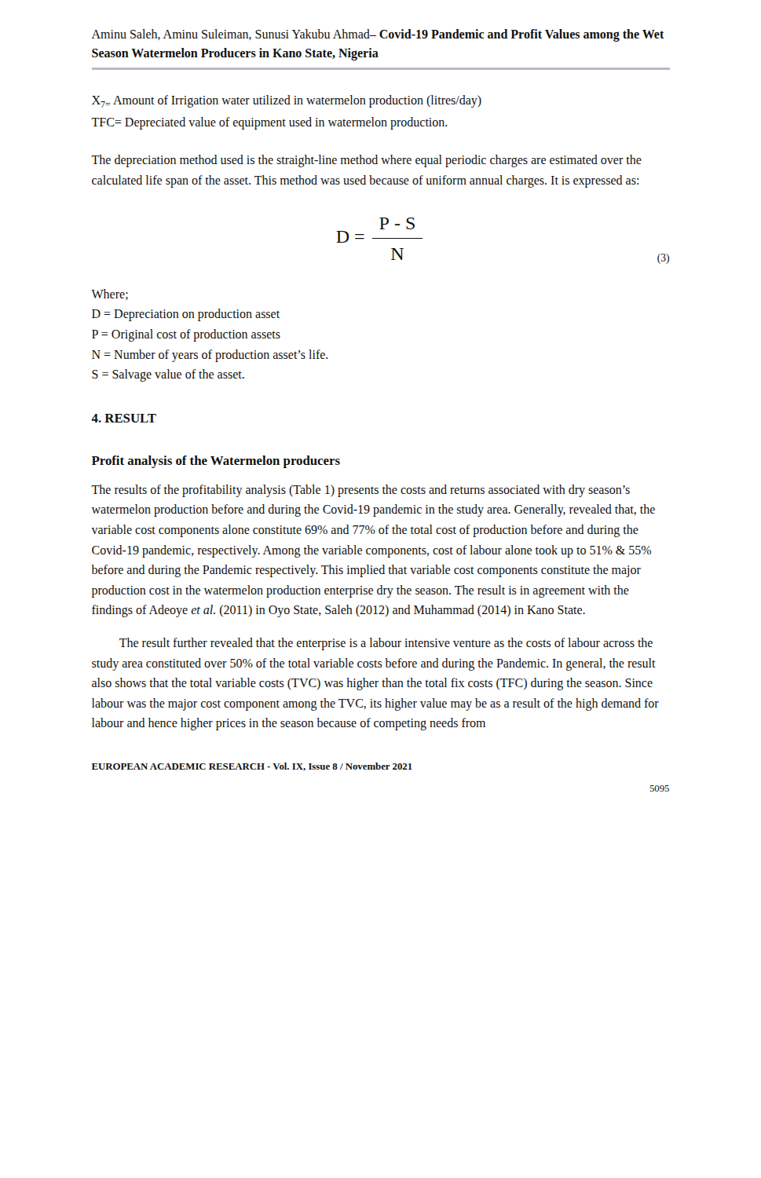Aminu Saleh, Aminu Suleiman, Sunusi Yakubu Ahmad– Covid-19 Pandemic and Profit Values among the Wet Season Watermelon Producers in Kano State, Nigeria
X7= Amount of Irrigation water utilized in watermelon production (litres/day)
TFC= Depreciated value of equipment used in watermelon production.
The depreciation method used is the straight-line method where equal periodic charges are estimated over the calculated life span of the asset. This method was used because of uniform annual charges. It is expressed as:
D = P - S N (3)
Where;
D = Depreciation on production asset
P = Original cost of production assets
N = Number of years of production asset’s life.
S = Salvage value of the asset.
4. RESULT
Profit analysis of the Watermelon producers
The results of the profitability analysis (Table 1) presents the costs and returns associated with dry season’s watermelon production before and during the Covid-19 pandemic in the study area. Generally, revealed that, the variable cost components alone constitute 69% and 77% of the total cost of production before and during the Covid-19 pandemic, respectively. Among the variable components, cost of labour alone took up to 51% & 55% before and during the Pandemic respectively. This implied that variable cost components constitute the major production cost in the watermelon production enterprise dry the season. The result is in agreement with the findings of Adeoye et al. (2011) in Oyo State, Saleh (2012) and Muhammad (2014) in Kano State.
The result further revealed that the enterprise is a labour intensive venture as the costs of labour across the study area constituted over 50% of the total variable costs before and during the Pandemic. In general, the result also shows that the total variable costs (TVC) was higher than the total fix costs (TFC) during the season. Since labour was the major cost component among the TVC, its higher value may be as a result of the high demand for labour and hence higher prices in the season because of competing needs from
EUROPEAN ACADEMIC RESEARCH - Vol. IX, Issue 8 / November 2021
5095